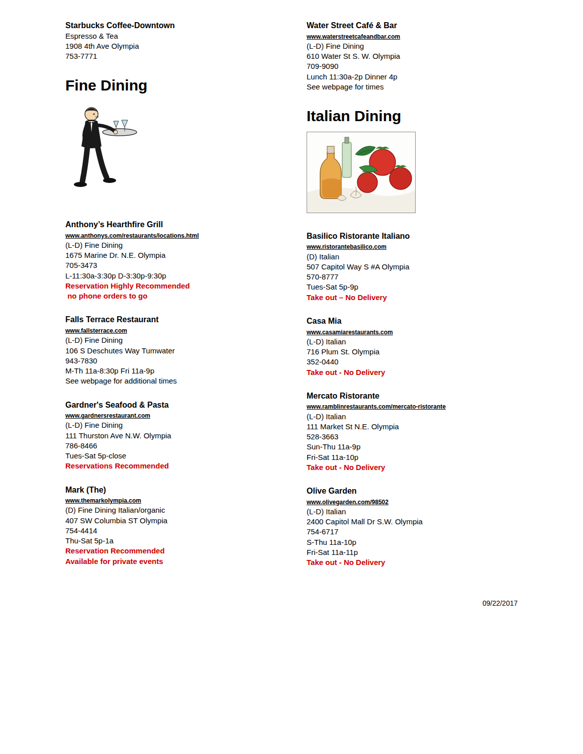Starbucks Coffee-Downtown
Espresso & Tea
1908 4th Ave Olympia
753-7771
Fine Dining
Anthony’s Hearthfire Grill
www.anthonys.com/restaurants/locations.html
(L-D) Fine Dining
1675 Marine Dr. N.E. Olympia
705-3473
L-11:30a-3:30p D-3:30p-9:30p
Reservation Highly Recommended
no phone orders to go
Falls Terrace Restaurant
www.fallsterrace.com
(L-D) Fine Dining
106 S Deschutes Way Tumwater
943-7830
M-Th 11a-8:30p Fri 11a-9p
See webpage for additional times
Gardner's Seafood & Pasta
www.gardnersrestaurant.com
(L-D) Fine Dining
111 Thurston Ave N.W. Olympia
786-8466
Tues-Sat 5p-close
Reservations Recommended
Mark (The)
www.themarkolympia.com
(D) Fine Dining Italian/organic
407 SW Columbia ST Olympia
754-4414
Thu-Sat 5p-1a
Reservation Recommended
Available for private events
Water Street Café & Bar
www.waterstreetcafeandbar.com
(L-D) Fine Dining
610 Water St S. W. Olympia
709-9090
Lunch 11:30a-2p Dinner 4p
See webpage for times
Italian Dining
Basilico Ristorante Italiano
www.ristorantebasilico.com
(D) Italian
507 Capitol Way S #A Olympia
570-8777
Tues-Sat 5p-9p
Take out – No Delivery
Casa Mia
www.casamiarestaurants.com
(L-D) Italian
716 Plum St. Olympia
352-0440
Take out - No Delivery
Mercato Ristorante
www.ramblinrestaurants.com/mercato-ristorante
(L-D) Italian
111 Market St N.E. Olympia
528-3663
Sun-Thu 11a-9p
Fri-Sat 11a-10p
Take out - No Delivery
Olive Garden
www.olivegarden.com/98502
(L-D) Italian
2400 Capitol Mall Dr S.W. Olympia
754-6717
S-Thu 11a-10p
Fri-Sat 11a-11p
Take out - No Delivery
09/22/2017